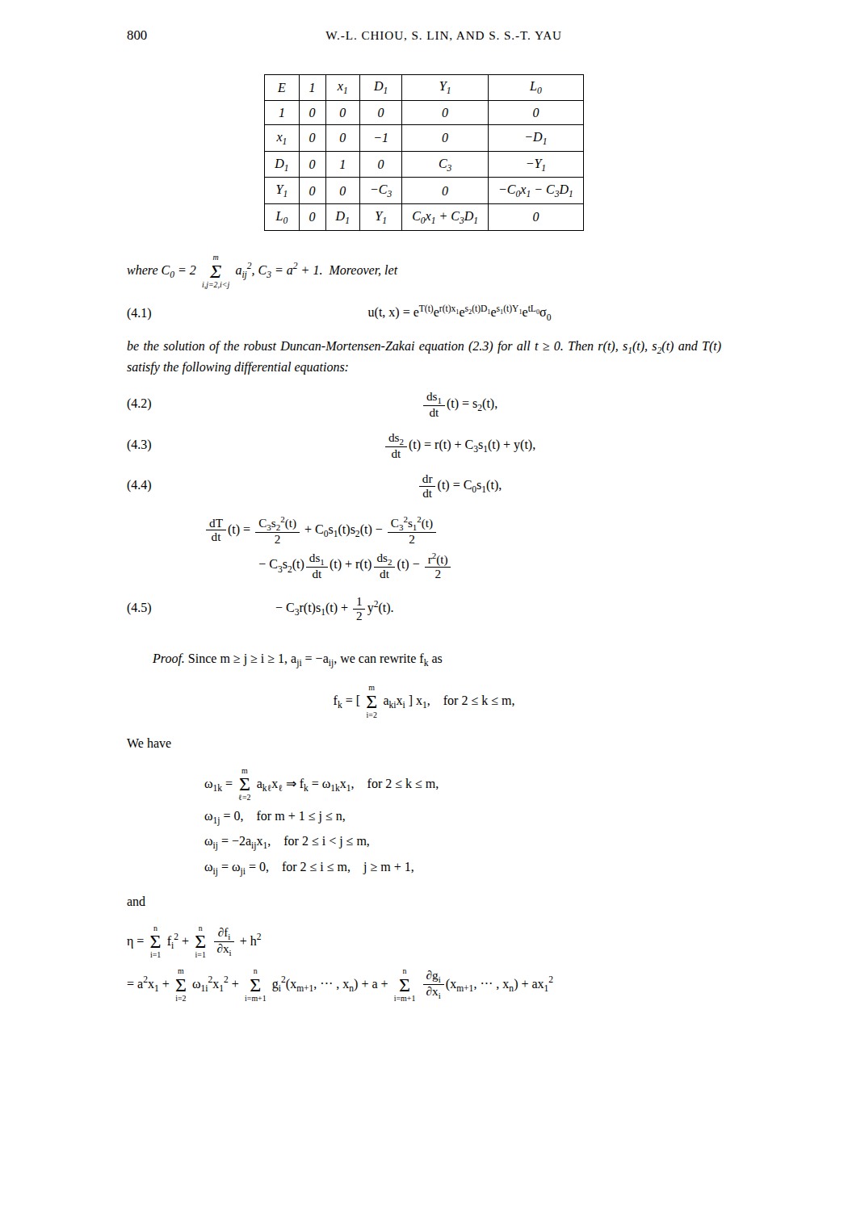800
W.-L. CHIOU, S. LIN, AND S. S.-T. YAU
| E | 1 | x 1 | D 1 | Y 1 | L 0 |
| --- | --- | --- | --- | --- | --- |
| 1 | 0 | 0 | 0 | 0 | 0 |
| x 1 | 0 | 0 | −1 | 0 | −D 1 |
| D 1 | 0 | 1 | 0 | C 3 | −Y 1 |
| Y 1 | 0 | 0 | −C 3 | 0 | −C 0 x 1 − C 3 D 1 |
| L 0 | 0 | D 1 | Y 1 | C 0 x 1 + C 3 D 1 | 0 |
where C0 = 2 mΣi,j=2,i<j aij2, C3 = a2 + 1. Moreover, let
(4.1)
u(t, x) = eT(t)er(t)x1es2(t)D1es1(t)Y1etL0σ0
be the solution of the robust Duncan-Mortensen-Zakai equation (2.3) for all t ≥ 0. Then r(t), s1(t), s2(t) and T(t) satisfy the following differential equations:
(4.2)
ds1 dt(t) = s2(t),
(4.3)
ds2 dt(t) = r(t) + C3s1(t) + y(t),
(4.4)
dr dt(t) = C0s1(t),
dT dt(t) = C3s22(t) 2 + C0s1(t)s2(t) − C32s12(t) 2
− C3s2(t)ds1 dt(t) + r(t)ds2 dt(t) − r2(t) 2
(4.5)
− C3r(t)s1(t) + 12y2(t).
Proof. Since m ≥ j ≥ i ≥ 1, aji = −aij, we can rewrite fk as
fk = [ mΣi=2 akixi ] x1, for 2 ≤ k ≤ m,
We have
ω1k = mΣℓ=2 akℓxℓ ⇒ fk = ω1kx1, for 2 ≤ k ≤ m,
ω1j = 0, for m + 1 ≤ j ≤ n,
ωij = −2aijx1, for 2 ≤ i < j ≤ m,
ωij = ωji = 0, for 2 ≤ i ≤ m, j ≥ m + 1,
and
η = nΣi=1 fi2 + nΣi=1 ∂fi∂xi + h2
= a2x1 + mΣi=2 ω1i2x12 + nΣi=m+1 gi2(xm+1, ··· , xn) + a + nΣi=m+1 ∂gi∂xi(xm+1, ··· , xn) + ax12